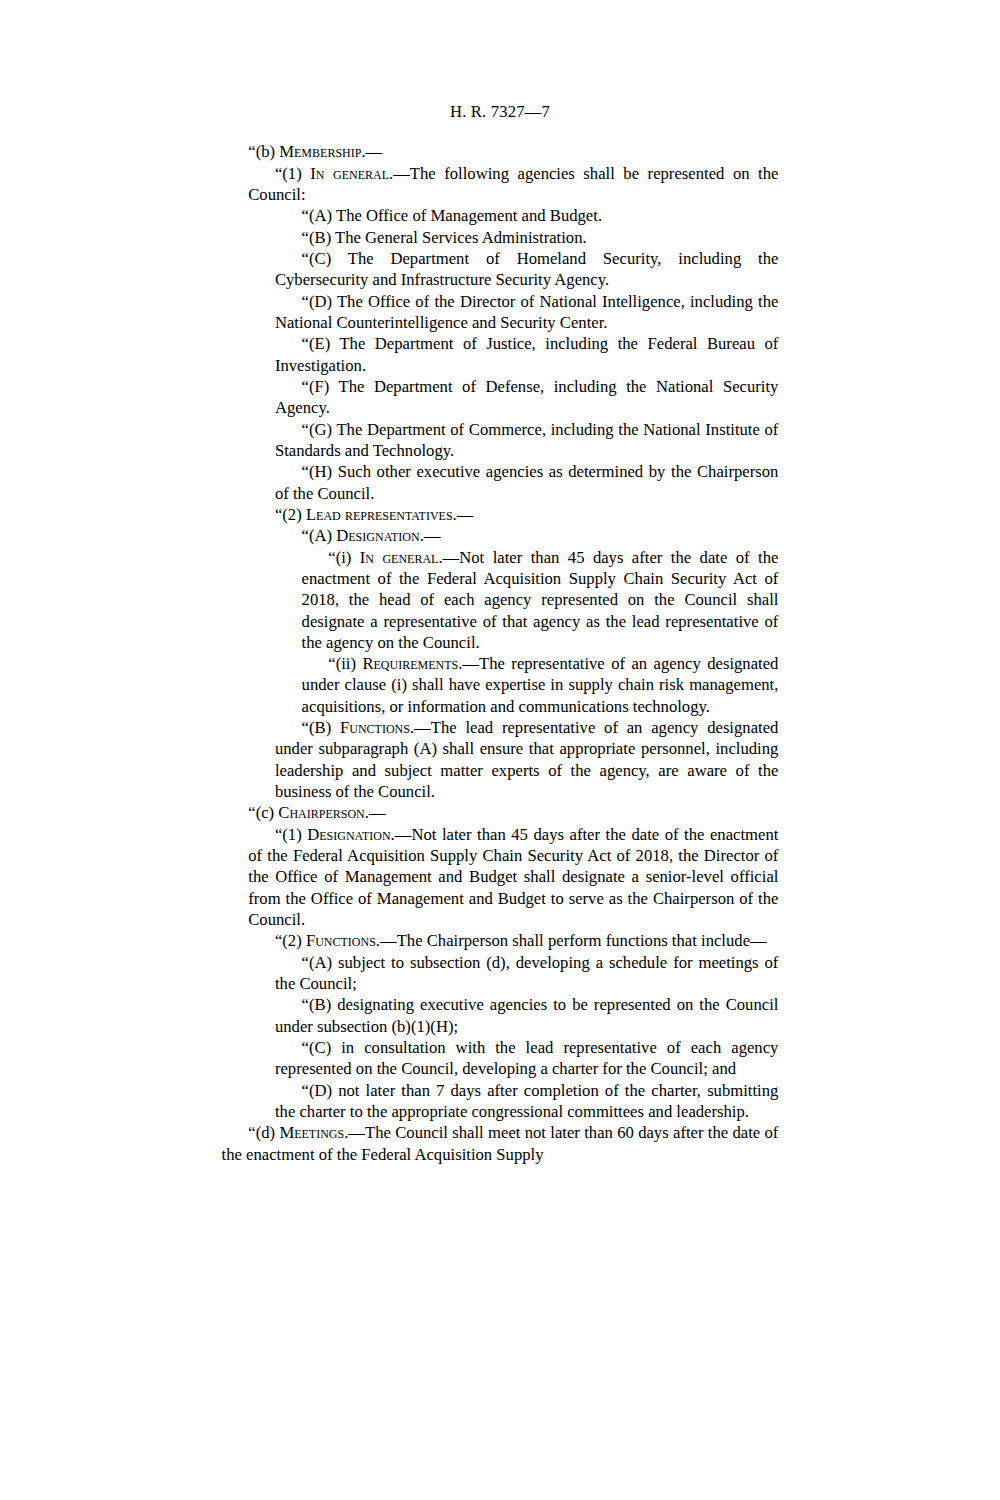H. R. 7327—7
“(b) Membership.—
“(1) In general.—The following agencies shall be represented on the Council:
“(A) The Office of Management and Budget.
“(B) The General Services Administration.
“(C) The Department of Homeland Security, including the Cybersecurity and Infrastructure Security Agency.
“(D) The Office of the Director of National Intelligence, including the National Counterintelligence and Security Center.
“(E) The Department of Justice, including the Federal Bureau of Investigation.
“(F) The Department of Defense, including the National Security Agency.
“(G) The Department of Commerce, including the National Institute of Standards and Technology.
“(H) Such other executive agencies as determined by the Chairperson of the Council.
“(2) Lead representatives.—
“(A) Designation.—
“(i) In general.—Not later than 45 days after the date of the enactment of the Federal Acquisition Supply Chain Security Act of 2018, the head of each agency represented on the Council shall designate a representative of that agency as the lead representative of the agency on the Council.
“(ii) Requirements.—The representative of an agency designated under clause (i) shall have expertise in supply chain risk management, acquisitions, or information and communications technology.
“(B) Functions.—The lead representative of an agency designated under subparagraph (A) shall ensure that appropriate personnel, including leadership and subject matter experts of the agency, are aware of the business of the Council.
“(c) Chairperson.—
“(1) Designation.—Not later than 45 days after the date of the enactment of the Federal Acquisition Supply Chain Security Act of 2018, the Director of the Office of Management and Budget shall designate a senior-level official from the Office of Management and Budget to serve as the Chairperson of the Council.
“(2) Functions.—The Chairperson shall perform functions that include—
“(A) subject to subsection (d), developing a schedule for meetings of the Council;
“(B) designating executive agencies to be represented on the Council under subsection (b)(1)(H);
“(C) in consultation with the lead representative of each agency represented on the Council, developing a charter for the Council; and
“(D) not later than 7 days after completion of the charter, submitting the charter to the appropriate congressional committees and leadership.
“(d) Meetings.—The Council shall meet not later than 60 days after the date of the enactment of the Federal Acquisition Supply